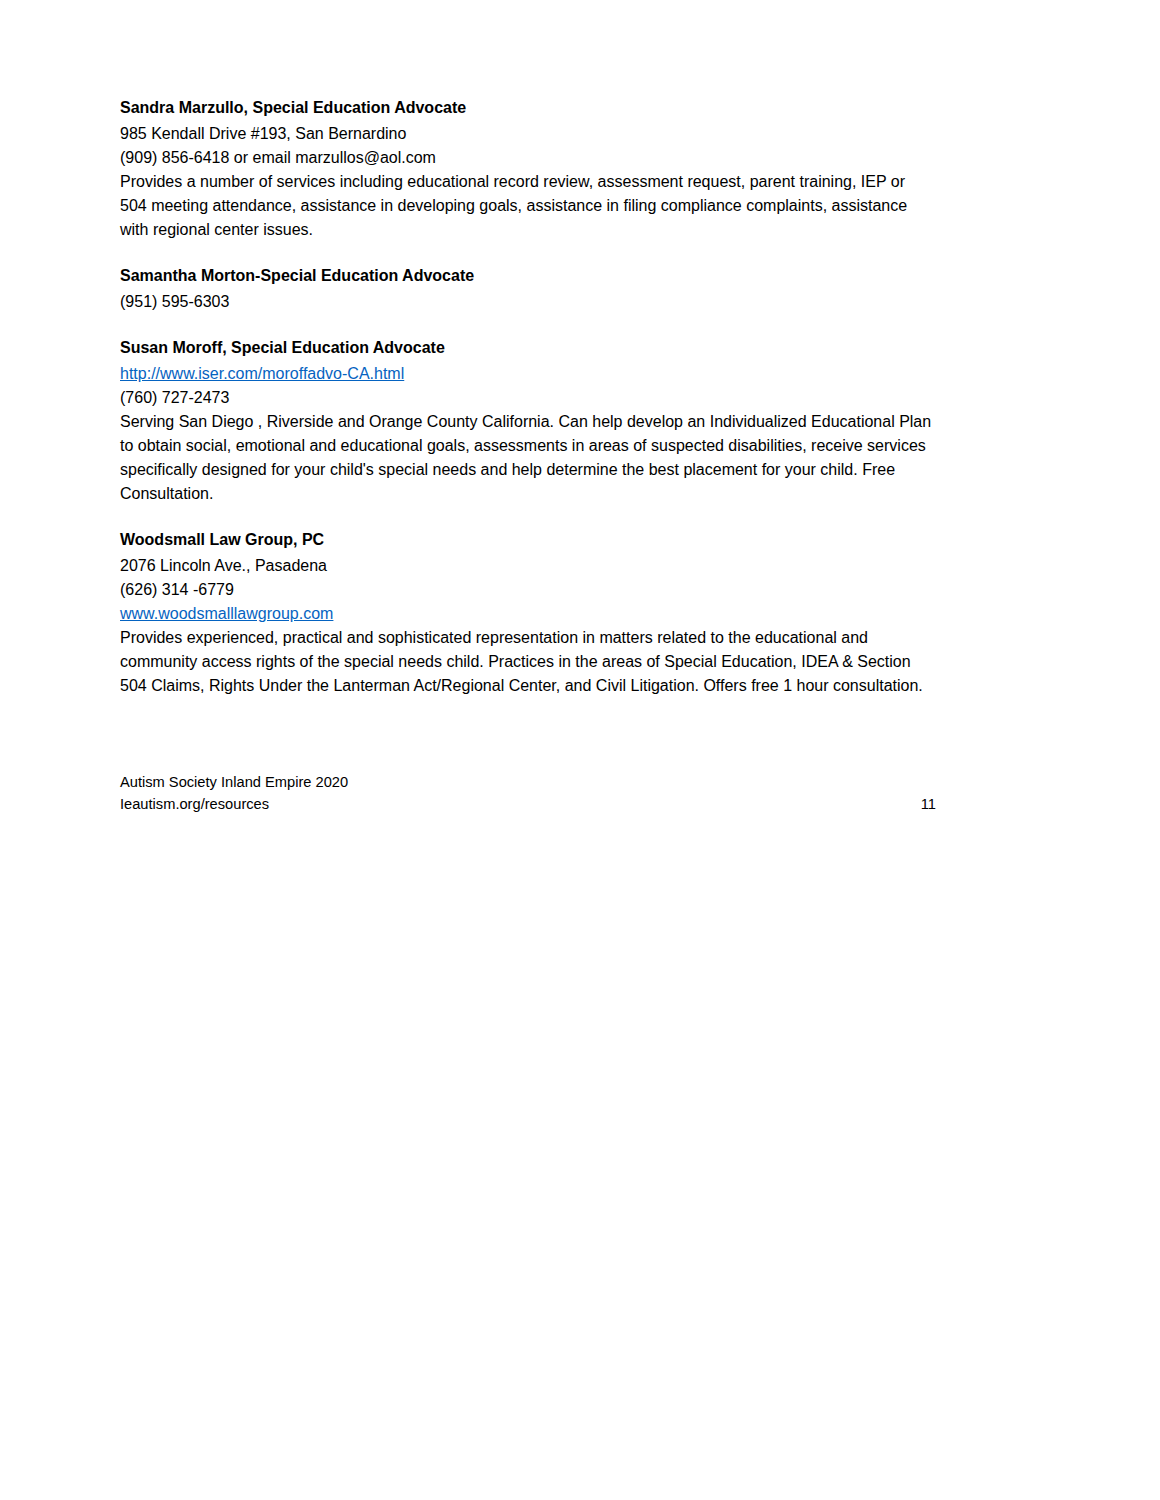Sandra Marzullo, Special Education Advocate
985 Kendall Drive #193, San Bernardino
(909) 856-6418 or email marzullos@aol.com
Provides a number of services including educational record review, assessment request, parent training, IEP or 504 meeting attendance, assistance in developing goals, assistance in filing compliance complaints, assistance with regional center issues.
Samantha Morton-Special Education Advocate
(951) 595-6303
Susan Moroff, Special Education Advocate
http://www.iser.com/moroffadvo-CA.html
(760) 727-2473
Serving San Diego , Riverside and Orange County California. Can help develop an Individualized Educational Plan to obtain social, emotional and educational goals, assessments in areas of suspected disabilities, receive services specifically designed for your child's special needs and help determine the best placement for your child. Free Consultation.
Woodsmall Law Group, PC
2076 Lincoln Ave., Pasadena
(626) 314 -6779
www.woodsmalllawgroup.com
Provides experienced, practical and sophisticated representation in matters related to the educational and community access rights of the special needs child. Practices in the areas of Special Education, IDEA & Section 504 Claims, Rights Under the Lanterman Act/Regional Center, and Civil Litigation. Offers free 1 hour consultation.
Autism Society Inland Empire 2020
Ieautism.org/resources
11